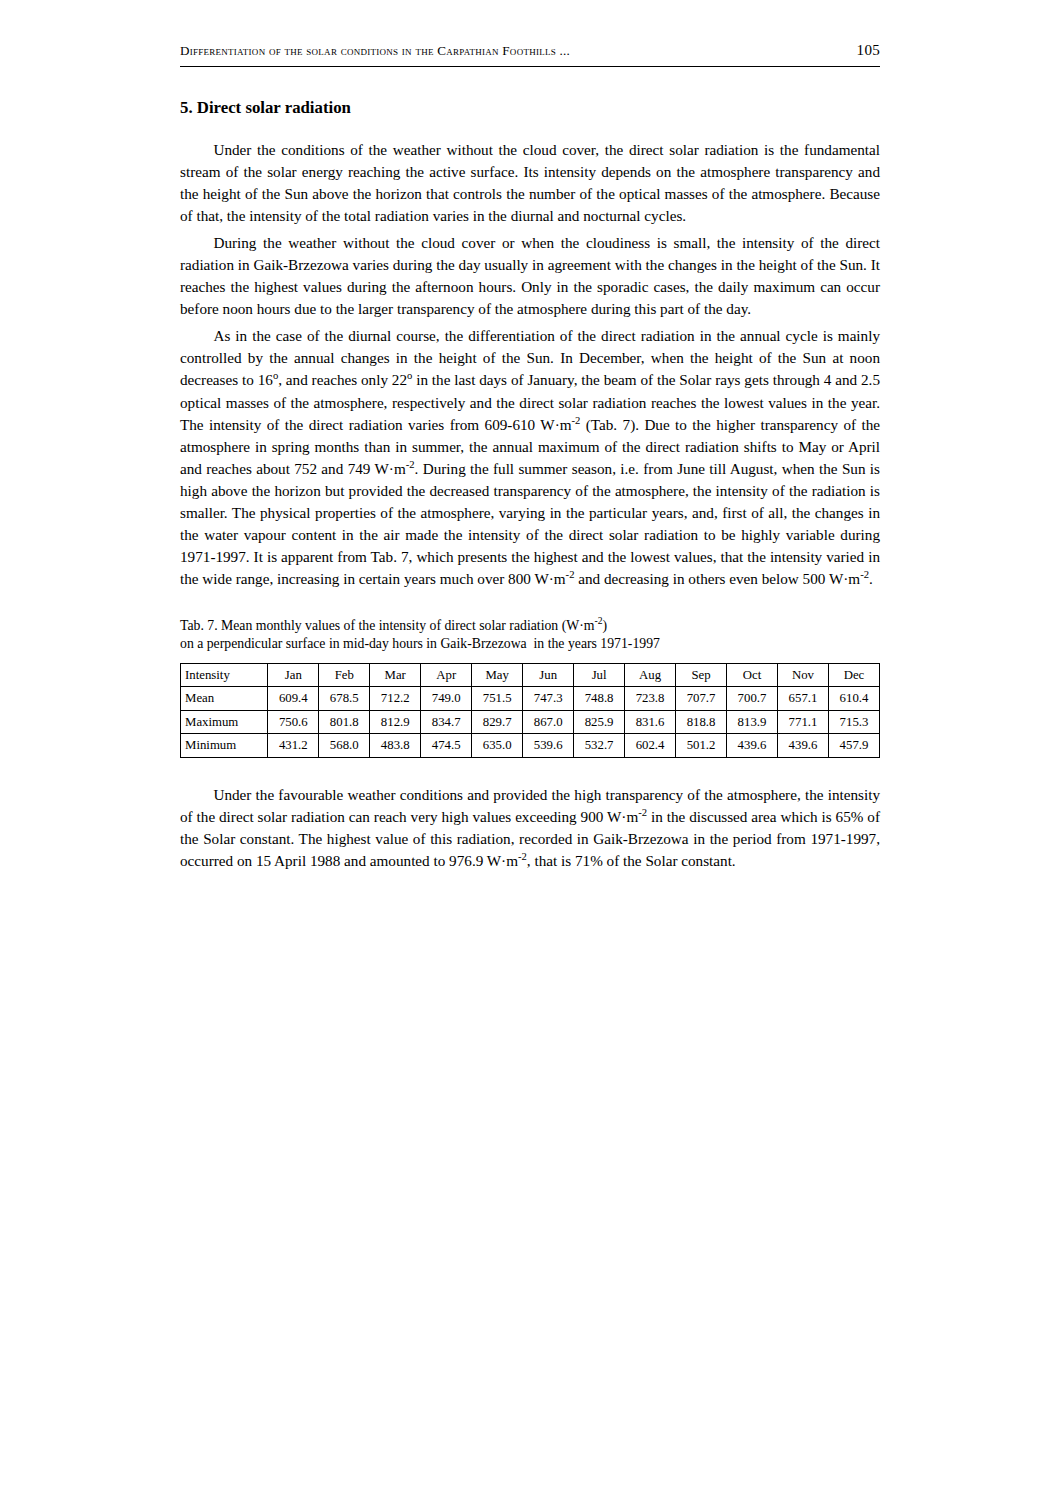Differentiation of the solar conditions in the Carpathian Foothills ... 105
5. Direct solar radiation
Under the conditions of the weather without the cloud cover, the direct solar radiation is the fundamental stream of the solar energy reaching the active surface. Its intensity depends on the atmosphere transparency and the height of the Sun above the horizon that controls the number of the optical masses of the atmosphere. Because of that, the intensity of the total radiation varies in the diurnal and nocturnal cycles.
During the weather without the cloud cover or when the cloudiness is small, the intensity of the direct radiation in Gaik-Brzezowa varies during the day usually in agreement with the changes in the height of the Sun. It reaches the highest values during the afternoon hours. Only in the sporadic cases, the daily maximum can occur before noon hours due to the larger transparency of the atmosphere during this part of the day.
As in the case of the diurnal course, the differentiation of the direct radiation in the annual cycle is mainly controlled by the annual changes in the height of the Sun. In December, when the height of the Sun at noon decreases to 16o, and reaches only 22o in the last days of January, the beam of the Solar rays gets through 4 and 2.5 optical masses of the atmosphere, respectively and the direct solar radiation reaches the lowest values in the year. The intensity of the direct radiation varies from 609-610 W·m-2 (Tab. 7). Due to the higher transparency of the atmosphere in spring months than in summer, the annual maximum of the direct radiation shifts to May or April and reaches about 752 and 749 W·m-2. During the full summer season, i.e. from June till August, when the Sun is high above the horizon but provided the decreased transparency of the atmosphere, the intensity of the radiation is smaller. The physical properties of the atmosphere, varying in the particular years, and, first of all, the changes in the water vapour content in the air made the intensity of the direct solar radiation to be highly variable during 1971-1997. It is apparent from Tab. 7, which presents the highest and the lowest values, that the intensity varied in the wide range, increasing in certain years much over 800 W·m-2 and decreasing in others even below 500 W·m-2.
Tab. 7. Mean monthly values of the intensity of direct solar radiation (W·m-2)
on a perpendicular surface in mid-day hours in Gaik-Brzezowa in the years 1971-1997
| Intensity | Jan | Feb | Mar | Apr | May | Jun | Jul | Aug | Sep | Oct | Nov | Dec |
| Mean | 609.4 | 678.5 | 712.2 | 749.0 | 751.5 | 747.3 | 748.8 | 723.8 | 707.7 | 700.7 | 657.1 | 610.4 |
| Maximum | 750.6 | 801.8 | 812.9 | 834.7 | 829.7 | 867.0 | 825.9 | 831.6 | 818.8 | 813.9 | 771.1 | 715.3 |
| Minimum | 431.2 | 568.0 | 483.8 | 474.5 | 635.0 | 539.6 | 532.7 | 602.4 | 501.2 | 439.6 | 439.6 | 457.9 |
Under the favourable weather conditions and provided the high transparency of the atmosphere, the intensity of the direct solar radiation can reach very high values exceeding 900 W·m-2 in the discussed area which is 65% of the Solar constant. The highest value of this radiation, recorded in Gaik-Brzezowa in the period from 1971-1997, occurred on 15 April 1988 and amounted to 976.9 W·m-2, that is 71% of the Solar constant.